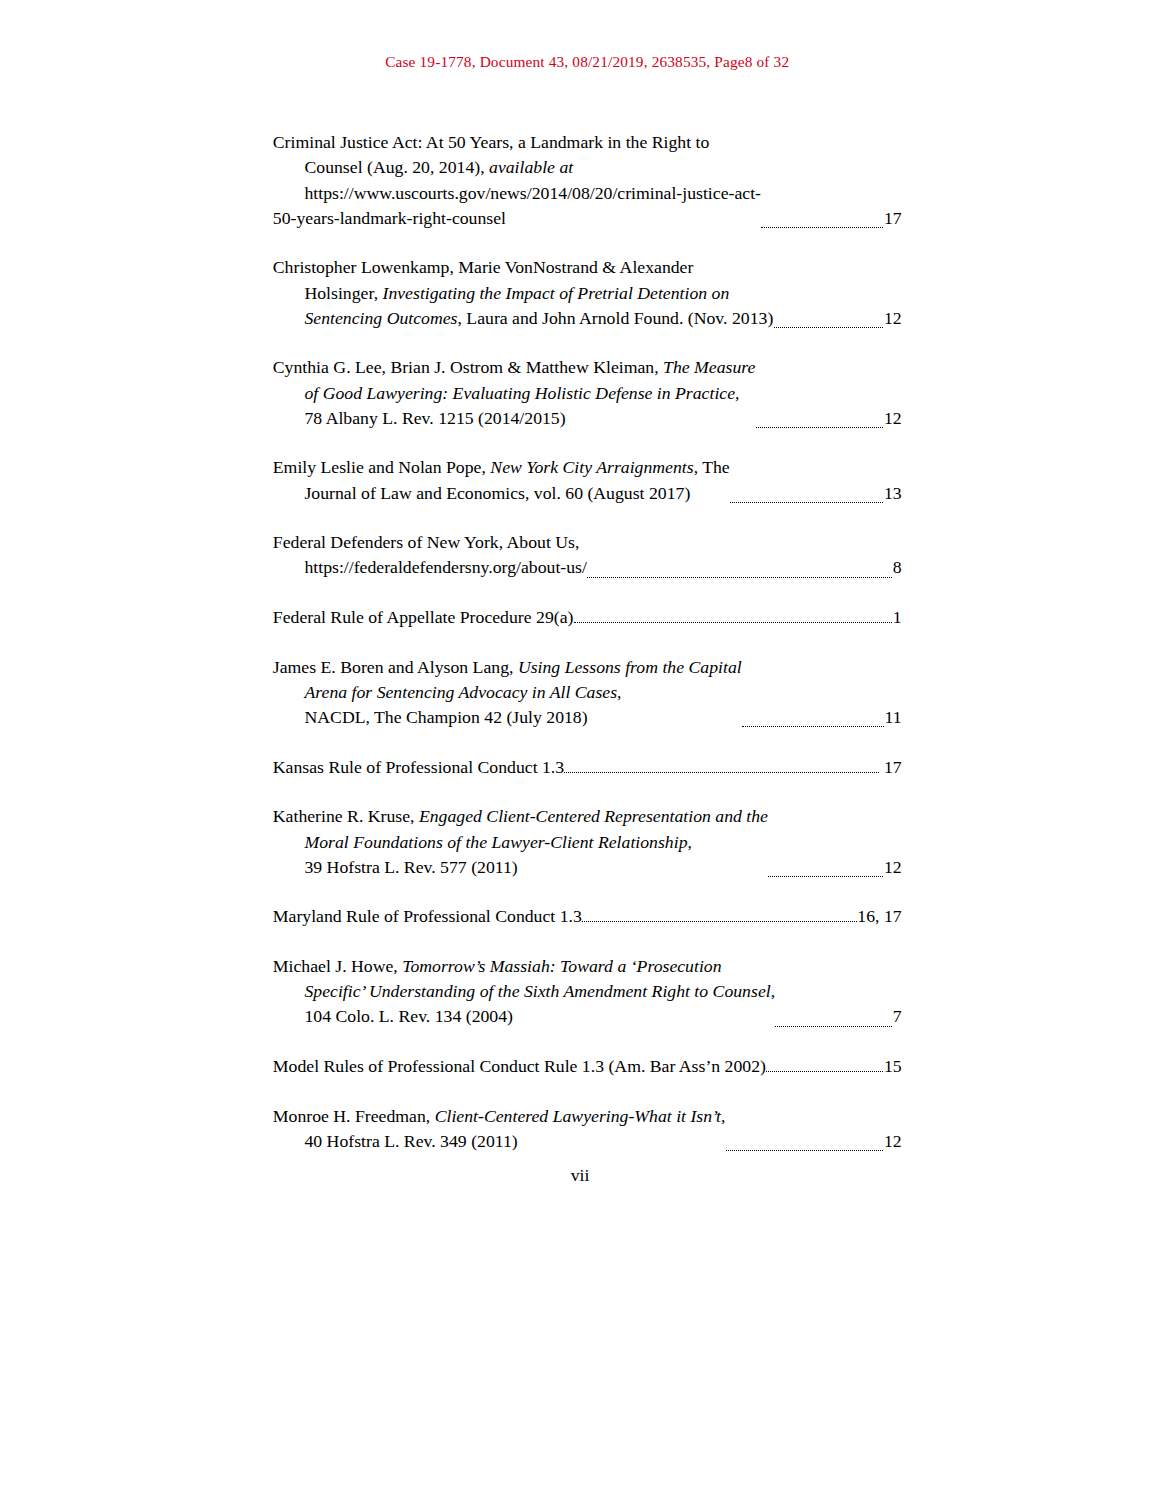Case 19-1778, Document 43, 08/21/2019, 2638535, Page8 of 32
Criminal Justice Act: At 50 Years, a Landmark in the Right to Counsel (Aug. 20, 2014), available at https://www.uscourts.gov/news/2014/08/20/criminal-justice-act- 50-years-landmark-right-counsel
17
Christopher Lowenkamp, Marie VonNostrand & Alexander Holsinger, Investigating the Impact of Pretrial Detention on Sentencing Outcomes, Laura and John Arnold Found. (Nov. 2013)
12
Cynthia G. Lee, Brian J. Ostrom & Matthew Kleiman, The Measure of Good Lawyering: Evaluating Holistic Defense in Practice, 78 Albany L. Rev. 1215 (2014/2015)
12
Emily Leslie and Nolan Pope, New York City Arraignments, The Journal of Law and Economics, vol. 60 (August 2017)
13
Federal Defenders of New York, About Us, https://federaldefendersny.org/about-us/
8
Federal Rule of Appellate Procedure 29(a)
1
James E. Boren and Alyson Lang, Using Lessons from the Capital Arena for Sentencing Advocacy in All Cases, NACDL, The Champion 42 (July 2018)
11
Kansas Rule of Professional Conduct 1.3
17
Katherine R. Kruse, Engaged Client-Centered Representation and the Moral Foundations of the Lawyer-Client Relationship, 39 Hofstra L. Rev. 577 (2011)
12
Maryland Rule of Professional Conduct 1.3
16, 17
Michael J. Howe, Tomorrow’s Massiah: Toward a ‘Prosecution Specific’ Understanding of the Sixth Amendment Right to Counsel, 104 Colo. L. Rev. 134 (2004)
7
Model Rules of Professional Conduct Rule 1.3 (Am. Bar Ass’n 2002)
15
Monroe H. Freedman, Client-Centered Lawyering-What it Isn’t, 40 Hofstra L. Rev. 349 (2011)
12
vii